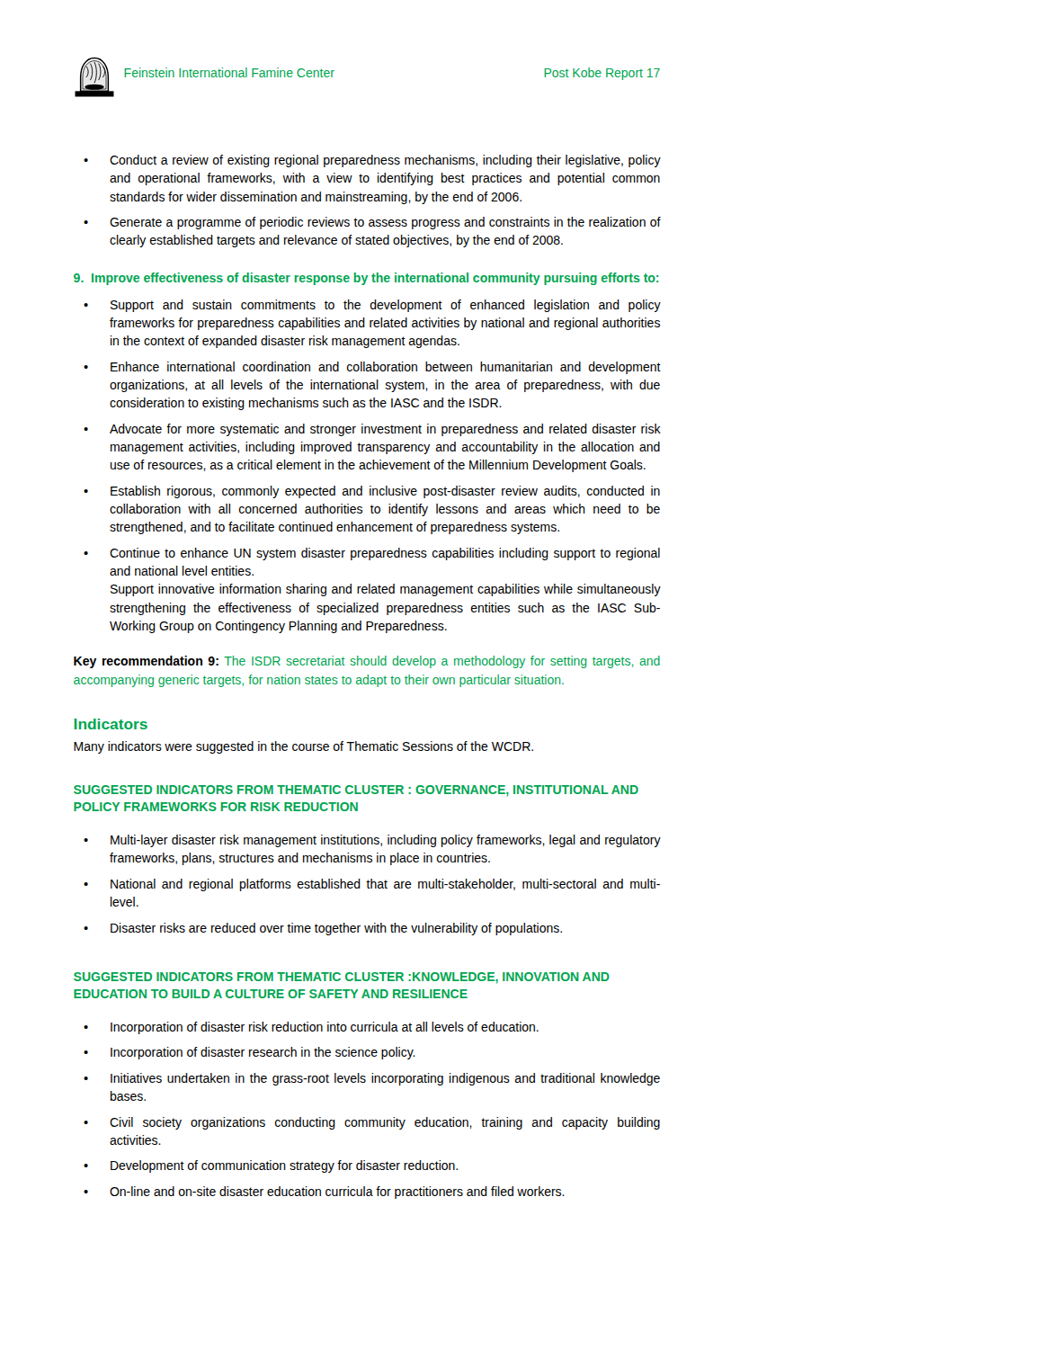Feinstein International Famine Center
Post Kobe Report 17
Conduct a review of existing regional preparedness mechanisms, including their legislative, policy and operational frameworks, with a view to identifying best practices and potential common standards for wider dissemination and mainstreaming, by the end of 2006.
Generate a programme of periodic reviews to assess progress and constraints in the realization of clearly established targets and relevance of stated objectives, by the end of 2008.
9. Improve effectiveness of disaster response by the international community pursuing efforts to:
Support and sustain commitments to the development of enhanced legislation and policy frameworks for preparedness capabilities and related activities by national and regional authorities in the context of expanded disaster risk management agendas.
Enhance international coordination and collaboration between humanitarian and development organizations, at all levels of the international system, in the area of preparedness, with due consideration to existing mechanisms such as the IASC and the ISDR.
Advocate for more systematic and stronger investment in preparedness and related disaster risk management activities, including improved transparency and accountability in the allocation and use of resources, as a critical element in the achievement of the Millennium Development Goals.
Establish rigorous, commonly expected and inclusive post-disaster review audits, conducted in collaboration with all concerned authorities to identify lessons and areas which need to be strengthened, and to facilitate continued enhancement of preparedness systems.
Continue to enhance UN system disaster preparedness capabilities including support to regional and national level entities.
Support innovative information sharing and related management capabilities while simultaneously strengthening the effectiveness of specialized preparedness entities such as the IASC Sub-Working Group on Contingency Planning and Preparedness.
Key recommendation 9: The ISDR secretariat should develop a methodology for setting targets, and accompanying generic targets, for nation states to adapt to their own particular situation.
Indicators
Many indicators were suggested in the course of Thematic Sessions of the WCDR.
SUGGESTED INDICATORS FROM THEMATIC CLUSTER : GOVERNANCE, INSTITUTIONAL AND POLICY FRAMEWORKS FOR RISK REDUCTION
Multi-layer disaster risk management institutions, including policy frameworks, legal and regulatory frameworks, plans, structures and mechanisms in place in countries.
National and regional platforms established that are multi-stakeholder, multi-sectoral and multi-level.
Disaster risks are reduced over time together with the vulnerability of populations.
SUGGESTED INDICATORS FROM THEMATIC CLUSTER :KNOWLEDGE, INNOVATION AND EDUCATION TO BUILD A CULTURE OF SAFETY AND RESILIENCE
Incorporation of disaster risk reduction into curricula at all levels of education.
Incorporation of disaster research in the science policy.
Initiatives undertaken in the grass-root levels incorporating indigenous and traditional knowledge bases.
Civil society organizations conducting community education, training and capacity building activities.
Development of communication strategy for disaster reduction.
On-line and on-site disaster education curricula for practitioners and filed workers.